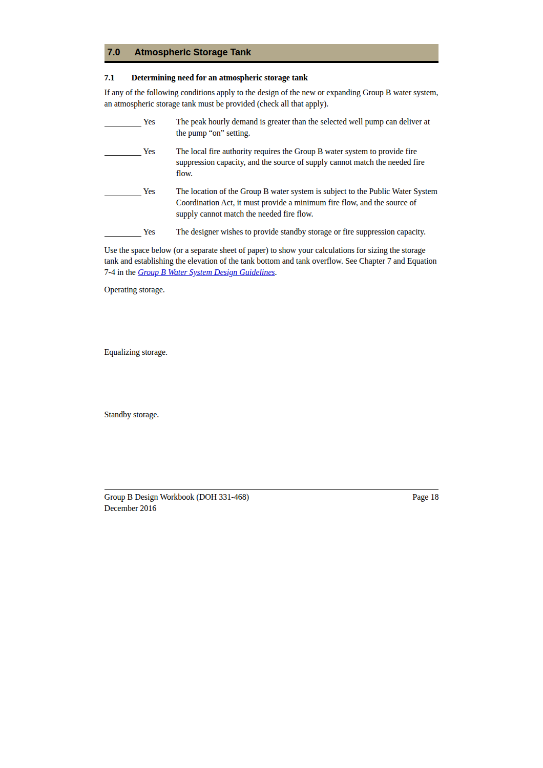7.0 Atmospheric Storage Tank
7.1 Determining need for an atmospheric storage tank
If any of the following conditions apply to the design of the new or expanding Group B water system, an atmospheric storage tank must be provided (check all that apply).
Yes The peak hourly demand is greater than the selected well pump can deliver at the pump “on” setting.
Yes The local fire authority requires the Group B water system to provide fire suppression capacity, and the source of supply cannot match the needed fire flow.
Yes The location of the Group B water system is subject to the Public Water System Coordination Act, it must provide a minimum fire flow, and the source of supply cannot match the needed fire flow.
Yes The designer wishes to provide standby storage or fire suppression capacity.
Use the space below (or a separate sheet of paper) to show your calculations for sizing the storage tank and establishing the elevation of the tank bottom and tank overflow. See Chapter 7 and Equation 7-4 in the Group B Water System Design Guidelines.
Operating storage.
Equalizing storage.
Standby storage.
Group B Design Workbook (DOH 331-468)
Page 18
December 2016